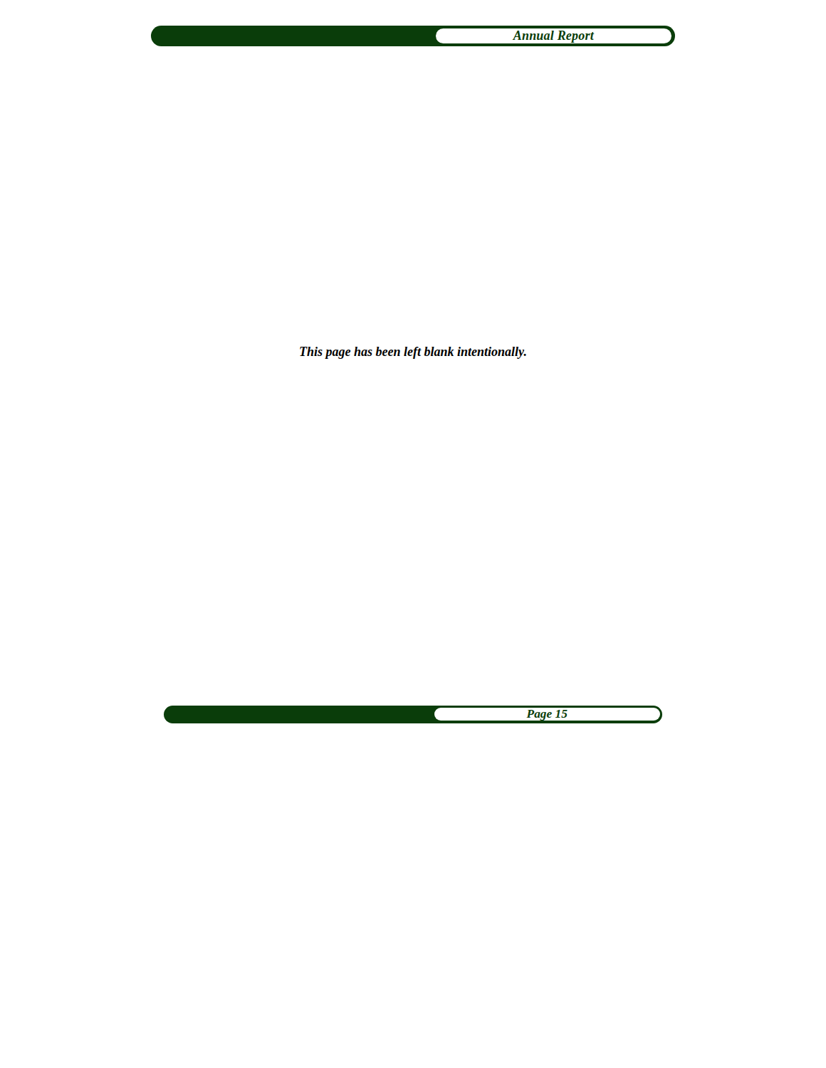Annual Report
This page has been left blank intentionally.
Page 15